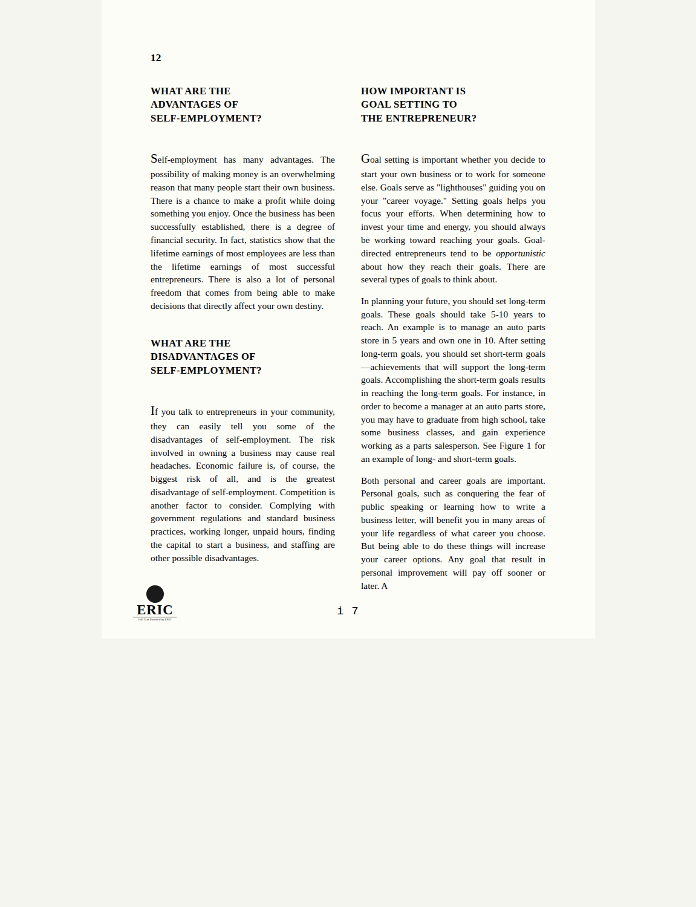12
WHAT ARE THE
ADVANTAGES OF
SELF-EMPLOYMENT?
Self-employment has many advantages. The possibility of making money is an overwhelming reason that many people start their own business. There is a chance to make a profit while doing something you enjoy. Once the business has been successfully established, there is a degree of financial security. In fact, statistics show that the lifetime earnings of most employees are less than the lifetime earnings of most successful entrepreneurs. There is also a lot of personal freedom that comes from being able to make decisions that directly affect your own destiny.
WHAT ARE THE
DISADVANTAGES OF
SELF-EMPLOYMENT?
If you talk to entrepreneurs in your community, they can easily tell you some of the disadvantages of self-employment. The risk involved in owning a business may cause real headaches. Economic failure is, of course, the biggest risk of all, and is the greatest disadvantage of self-employment. Competition is another factor to consider. Complying with government regulations and standard business practices, working longer, unpaid hours, finding the capital to start a business, and staffing are other possible disadvantages.
HOW IMPORTANT IS
GOAL SETTING TO
THE ENTREPRENEUR?
Goal setting is important whether you decide to start your own business or to work for someone else. Goals serve as "lighthouses" guiding you on your "career voyage." Setting goals helps you focus your efforts. When determining how to invest your time and energy, you should always be working toward reaching your goals. Goal-directed entrepreneurs tend to be opportunistic about how they reach their goals. There are several types of goals to think about.
In planning your future, you should set long-term goals. These goals should take 5-10 years to reach. An example is to manage an auto parts store in 5 years and own one in 10. After setting long-term goals, you should set short-term goals—achievements that will support the long-term goals. Accomplishing the short-term goals results in reaching the long-term goals. For instance, in order to become a manager at an auto parts store, you may have to graduate from high school, take some business classes, and gain experience working as a parts salesperson. See Figure 1 for an example of long- and short-term goals.
Both personal and career goals are important. Personal goals, such as conquering the fear of public speaking or learning how to write a business letter, will benefit you in many areas of your life regardless of what career you choose. But being able to do these things will increase your career options. Any goal that result in personal improvement will pay off sooner or later. A
ERIC
Full Text Provided by ERIC
i 7